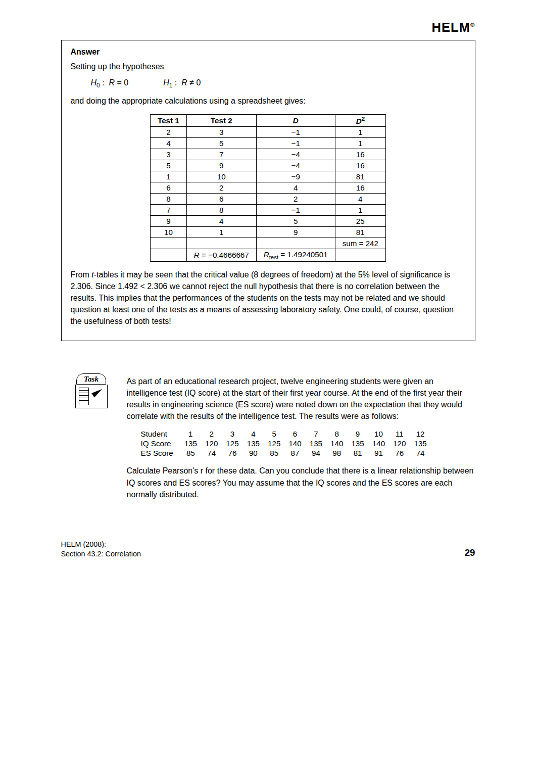HELM®
Answer
Setting up the hypotheses
H 0 : R = 0 H 1 : R ≠ 0
and doing the appropriate calculations using a spreadsheet gives:
| Test 1 | Test 2 | D | D 2 |
| --- | --- | --- | --- |
| 2 | 3 | −1 | 1 |
| 4 | 5 | −1 | 1 |
| 3 | 7 | −4 | 16 |
| 5 | 9 | −4 | 16 |
| 1 | 10 | −9 | 81 |
| 6 | 2 | 4 | 16 |
| 8 | 6 | 2 | 4 |
| 7 | 8 | −1 | 1 |
| 9 | 4 | 5 | 25 |
| 10 | 1 | 9 | 81 |
| | | | sum = 242 |
| | R = −0.4666667 | R test = 1.49240501 | |
From t-tables it may be seen that the critical value (8 degrees of freedom) at the 5% level of significance is 2.306. Since 1.492 < 2.306 we cannot reject the null hypothesis that there is no correlation between the results. This implies that the performances of the students on the tests may not be related and we should question at least one of the tests as a means of assessing laboratory safety. One could, of course, question the usefulness of both tests!
Task
As part of an educational research project, twelve engineering students were given an intelligence test (IQ score) at the start of their first year course. At the end of the first year their results in engineering science (ES score) were noted down on the expectation that they would correlate with the results of the intelligence test. The results were as follows:
| Student | 1 | 2 | 3 | 4 | 5 | 6 | 7 | 8 | 9 | 10 | 11 | 12 |
| IQ Score | 135 | 120 | 125 | 135 | 125 | 140 | 135 | 140 | 135 | 140 | 120 | 135 |
| ES Score | 85 | 74 | 76 | 90 | 85 | 87 | 94 | 98 | 81 | 91 | 76 | 74 |
Calculate Pearson's r for these data. Can you conclude that there is a linear relationship between IQ scores and ES scores? You may assume that the IQ scores and the ES scores are each normally distributed.
HELM (2008):
Section 43.2: Correlation
29